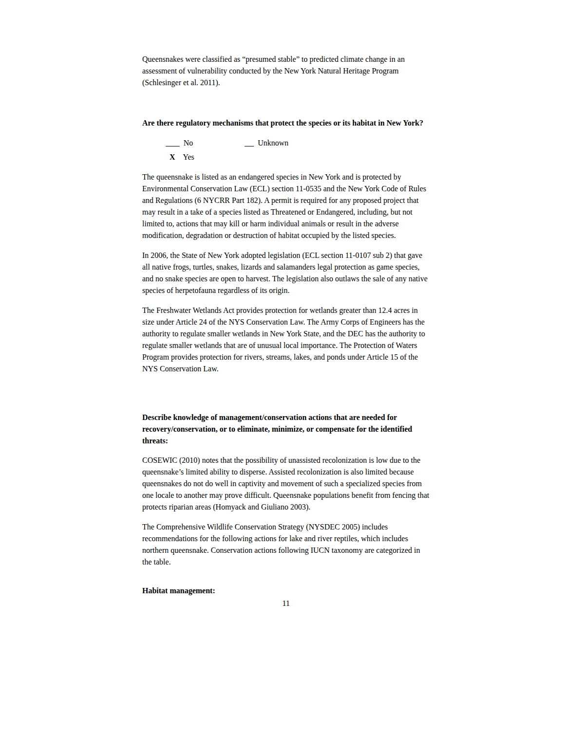Queensnakes were classified as “presumed stable” to predicted climate change in an assessment of vulnerability conducted by the New York Natural Heritage Program (Schlesinger et al. 2011).
Are there regulatory mechanisms that protect the species or its habitat in New York?
No Unknown
X Yes
The queensnake is listed as an endangered species in New York and is protected by Environmental Conservation Law (ECL) section 11-0535 and the New York Code of Rules and Regulations (6 NYCRR Part 182). A permit is required for any proposed project that may result in a take of a species listed as Threatened or Endangered, including, but not limited to, actions that may kill or harm individual animals or result in the adverse modification, degradation or destruction of habitat occupied by the listed species.
In 2006, the State of New York adopted legislation (ECL section 11-0107 sub 2) that gave all native frogs, turtles, snakes, lizards and salamanders legal protection as game species, and no snake species are open to harvest. The legislation also outlaws the sale of any native species of herpetofauna regardless of its origin.
The Freshwater Wetlands Act provides protection for wetlands greater than 12.4 acres in size under Article 24 of the NYS Conservation Law. The Army Corps of Engineers has the authority to regulate smaller wetlands in New York State, and the DEC has the authority to regulate smaller wetlands that are of unusual local importance. The Protection of Waters Program provides protection for rivers, streams, lakes, and ponds under Article 15 of the NYS Conservation Law.
Describe knowledge of management/conservation actions that are needed for recovery/conservation, or to eliminate, minimize, or compensate for the identified threats:
COSEWIC (2010) notes that the possibility of unassisted recolonization is low due to the queensnake’s limited ability to disperse. Assisted recolonization is also limited because queensnakes do not do well in captivity and movement of such a specialized species from one locale to another may prove difficult. Queensnake populations benefit from fencing that protects riparian areas (Homyack and Giuliano 2003).
The Comprehensive Wildlife Conservation Strategy (NYSDEC 2005) includes recommendations for the following actions for lake and river reptiles, which includes northern queensnake. Conservation actions following IUCN taxonomy are categorized in the table.
Habitat management:
11